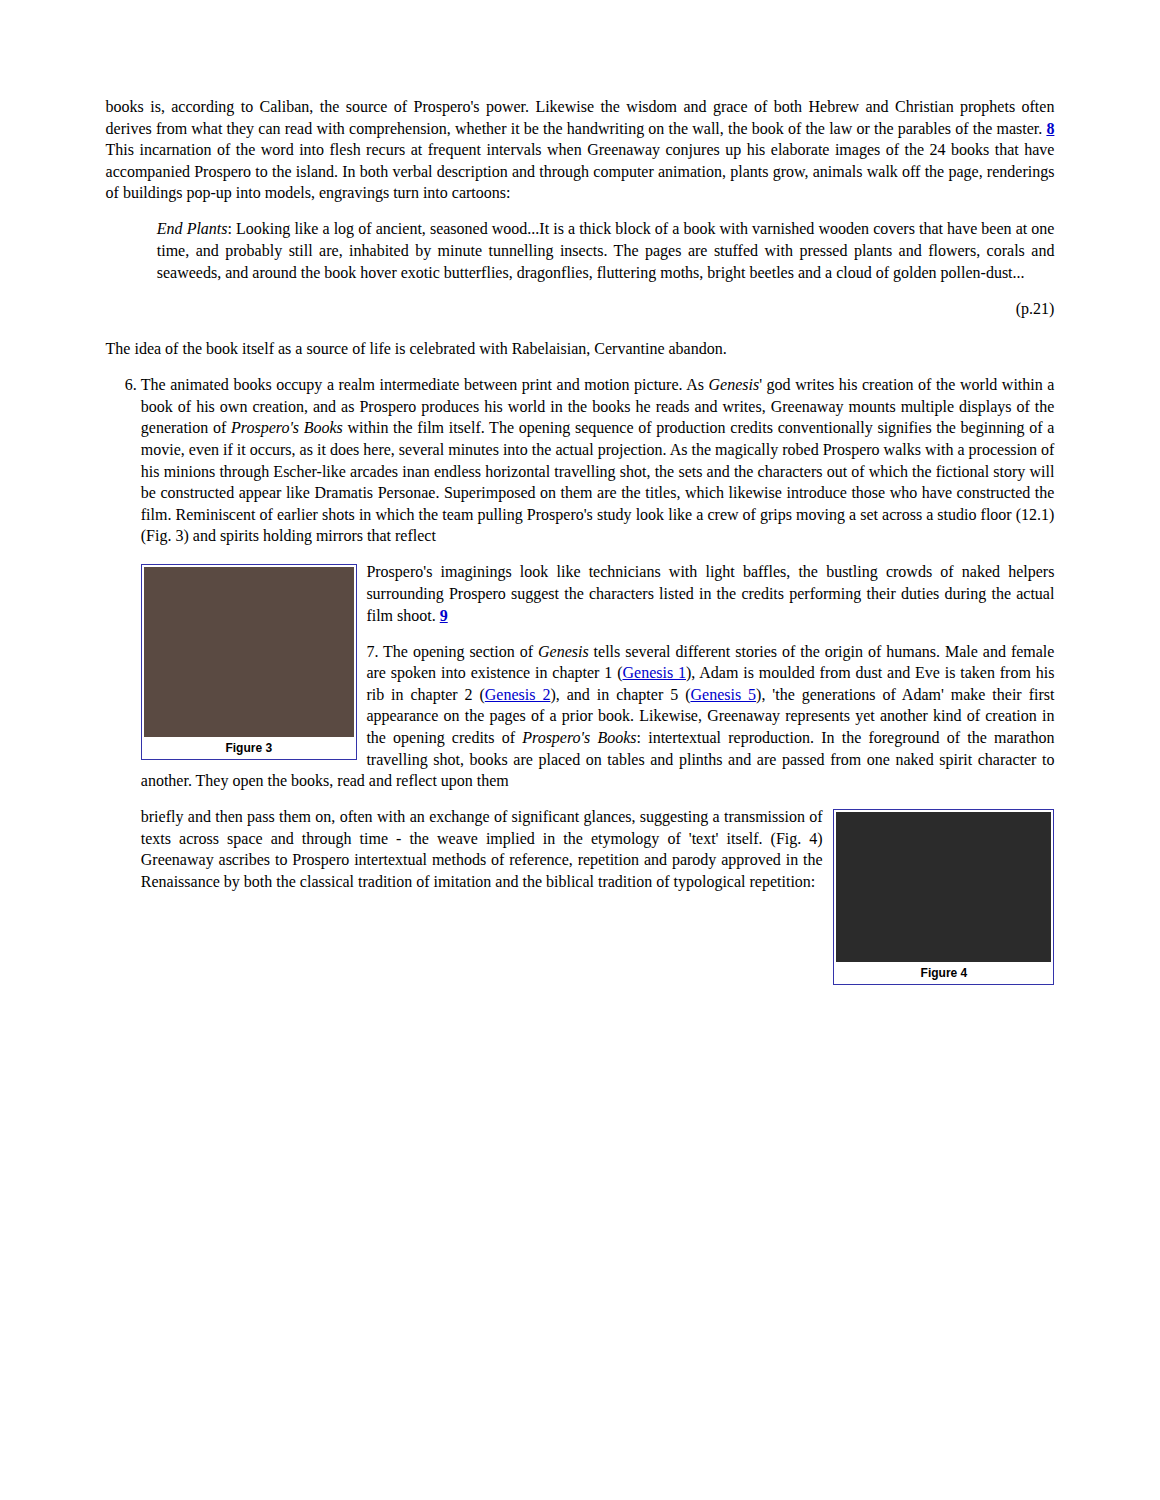books is, according to Caliban, the source of Prospero's power. Likewise the wisdom and grace of both Hebrew and Christian prophets often derives from what they can read with comprehension, whether it be the handwriting on the wall, the book of the law or the parables of the master. 8 This incarnation of the word into flesh recurs at frequent intervals when Greenaway conjures up his elaborate images of the 24 books that have accompanied Prospero to the island. In both verbal description and through computer animation, plants grow, animals walk off the page, renderings of buildings pop-up into models, engravings turn into cartoons:
End Plants: Looking like a log of ancient, seasoned wood...It is a thick block of a book with varnished wooden covers that have been at one time, and probably still are, inhabited by minute tunnelling insects. The pages are stuffed with pressed plants and flowers, corals and seaweeds, and around the book hover exotic butterflies, dragonflies, fluttering moths, bright beetles and a cloud of golden pollen-dust...
(p.21)
The idea of the book itself as a source of life is celebrated with Rabelaisian, Cervantine abandon.
The animated books occupy a realm intermediate between print and motion picture. As Genesis' god writes his creation of the world within a book of his own creation, and as Prospero produces his world in the books he reads and writes, Greenaway mounts multiple displays of the generation of Prospero's Books within the film itself. The opening sequence of production credits conventionally signifies the beginning of a movie, even if it occurs, as it does here, several minutes into the actual projection. As the magically robed Prospero walks with a procession of his minions through Escher-like arcades inan endless horizontal travelling shot, the sets and the characters out of which the fictional story will be constructed appear like Dramatis Personae. Superimposed on them are the titles, which likewise introduce those who have constructed the film. Reminiscent of earlier shots in which the team pulling Prospero's study look like a crew of grips moving a set across a studio floor (12.1) (Fig. 3) and spirits holding mirrors that reflect
Figure 3
Prospero's imaginings look like technicians with light baffles, the bustling crowds of naked helpers surrounding Prospero suggest the characters listed in the credits performing their duties during the actual film shoot. 9
7. The opening section of Genesis tells several different stories of the origin of humans. Male and female are spoken into existence in chapter 1 (Genesis 1), Adam is moulded from dust and Eve is taken from his rib in chapter 2 (Genesis 2), and in chapter 5 (Genesis 5), 'the generations of Adam' make their first appearance on the pages of a prior book. Likewise, Greenaway represents yet another kind of creation in the opening credits of Prospero's Books: intertextual reproduction. In the foreground of the marathon travelling shot, books are placed on tables and plinths and are passed from one naked spirit character to another. They open the books, read and reflect upon them
Figure 4
briefly and then pass them on, often with an exchange of significant glances, suggesting a transmission of texts across space and through time - the weave implied in the etymology of 'text' itself. (Fig. 4) Greenaway ascribes to Prospero intertextual methods of reference, repetition and parody approved in the Renaissance by both the classical tradition of imitation and the biblical tradition of typological repetition: